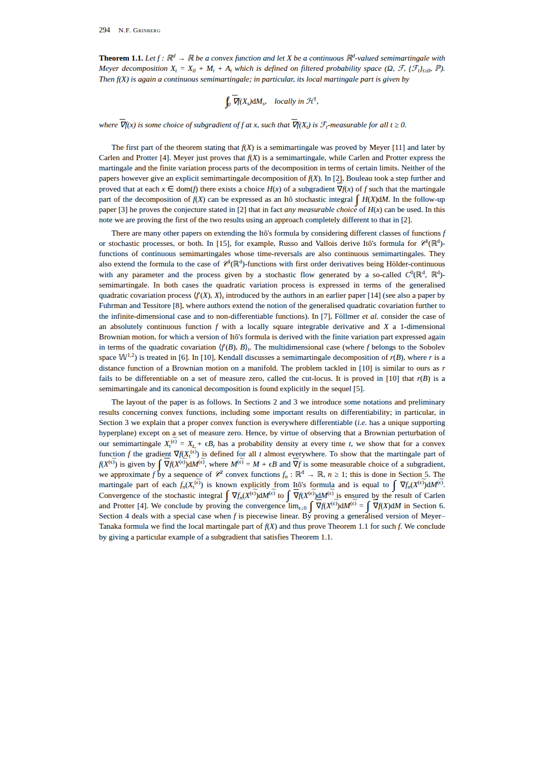294 N.F. Grinberg
Theorem 1.1. Let f : ℝd → ℝ be a convex function and let X be a continuous ℝd-valued semimartingale with Meyer decomposition Xt = X0 + Mt + At which is defined on filtered probability space (Ω, ℱ, {ℱt}t≥0, ℙ). Then f(X) is again a continuous semimartingale; in particular, its local martingale part is given by
∫t 0∇f(Xs)dMs, locally in ℋ1,
where ∇f(x) is some choice of subgradient of f at x, such that ∇f(Xt) is ℱt-measurable for all t ≥ 0.
The first part of the theorem stating that f(X) is a semimartingale was proved by Meyer [11] and later by Carlen and Protter [4]. Meyer just proves that f(X) is a semimartingale, while Carlen and Protter express the martingale and the finite variation process parts of the decomposition in terms of certain limits. Neither of the papers however give an explicit semimartingale decomposition of f(X). In [2], Bouleau took a step further and proved that at each x ∈ dom(f) there exists a choice H(x) of a subgradient ∇f(x) of f such that the martingale part of the decomposition of f(X) can be expressed as an Itô stochastic integral ∫ H(X)dM. In the follow-up paper [3] he proves the conjecture stated in [2] that in fact any measurable choice of H(x) can be used. In this note we are proving the first of the two results using an approach completely different to that in [2].
There are many other papers on extending the Itô's formula by considering different classes of functions f or stochastic processes, or both. In [15], for example, Russo and Vallois derive Itô's formula for 𝒞1(ℝd)-functions of continuous semimartingales whose time-reversals are also continuous semimartingales. They also extend the formula to the case of 𝒞1(ℝd)-functions with first order derivatives being Hölder-continuous with any parameter and the process given by a stochastic flow generated by a so-called C0(ℝd, ℝd)-semimartingale. In both cases the quadratic variation process is expressed in terms of the generalised quadratic covariation process ⟨f′(X), X⟩t introduced by the authors in an earlier paper [14] (see also a paper by Fuhrman and Tessitore [8], where authors extend the notion of the generalised quadratic covariation further to the infinite-dimensional case and to non-differentiable functions). In [7], Föllmer et al. consider the case of an absolutely continuous function f with a locally square integrable derivative and X a 1-dimensional Brownian motion, for which a version of Itô's formula is derived with the finite variation part expressed again in terms of the quadratic covariation ⟨f′(B), B⟩t. The multidimensional case (where f belongs to the Sobolev space 𝕎1,2) is treated in [6]. In [10], Kendall discusses a semimartingale decomposition of r(B), where r is a distance function of a Brownian motion on a manifold. The problem tackled in [10] is similar to ours as r fails to be differentiable on a set of measure zero, called the cut-locus. It is proved in [10] that r(B) is a semimartingale and its canonical decomposition is found explicitly in the sequel [5].
The layout of the paper is as follows. In Sections 2 and 3 we introduce some notations and preliminary results concerning convex functions, including some important results on differentiability; in particular, in Section 3 we explain that a proper convex function is everywhere differentiable (i.e. has a unique supporting hyperplane) except on a set of measure zero. Hence, by virtue of observing that a Brownian perturbation of our semimartingale Xt(ϵ) = Xt + ϵBt has a probability density at every time t, we show that for a convex function f the gradient ∇f(Xt(ϵ)) is defined for all t almost everywhere. To show that the martingale part of f(X(ϵ)) is given by ∫ ∇f(X(ϵ))dM(ϵ), where M(ϵ) = M + ϵB and ∇f is some measurable choice of a subgradient, we approximate f by a sequence of 𝒞2 convex functions fn : ℝd → ℝ, n ≥ 1; this is done in Section 5. The martingale part of each fn(Xt(ϵ)) is known explicitly from Itô's formula and is equal to ∫ ∇fn(X(ϵ))dM(ϵ). Convergence of the stochastic integral ∫ ∇fn(X(ϵ))dM(ϵ) to ∫ ∇f(X(ϵ))dM(ϵ) is ensured by the result of Carlen and Protter [4]. We conclude by proving the convergence limϵ↓0 ∫ ∇f(X(ϵ))dM(ϵ) = ∫ ∇f(X)dM in Section 6. Section 4 deals with a special case when f is piecewise linear. By proving a generalised version of Meyer–Tanaka formula we find the local martingale part of f(X) and thus prove Theorem 1.1 for such f. We conclude by giving a particular example of a subgradient that satisfies Theorem 1.1.